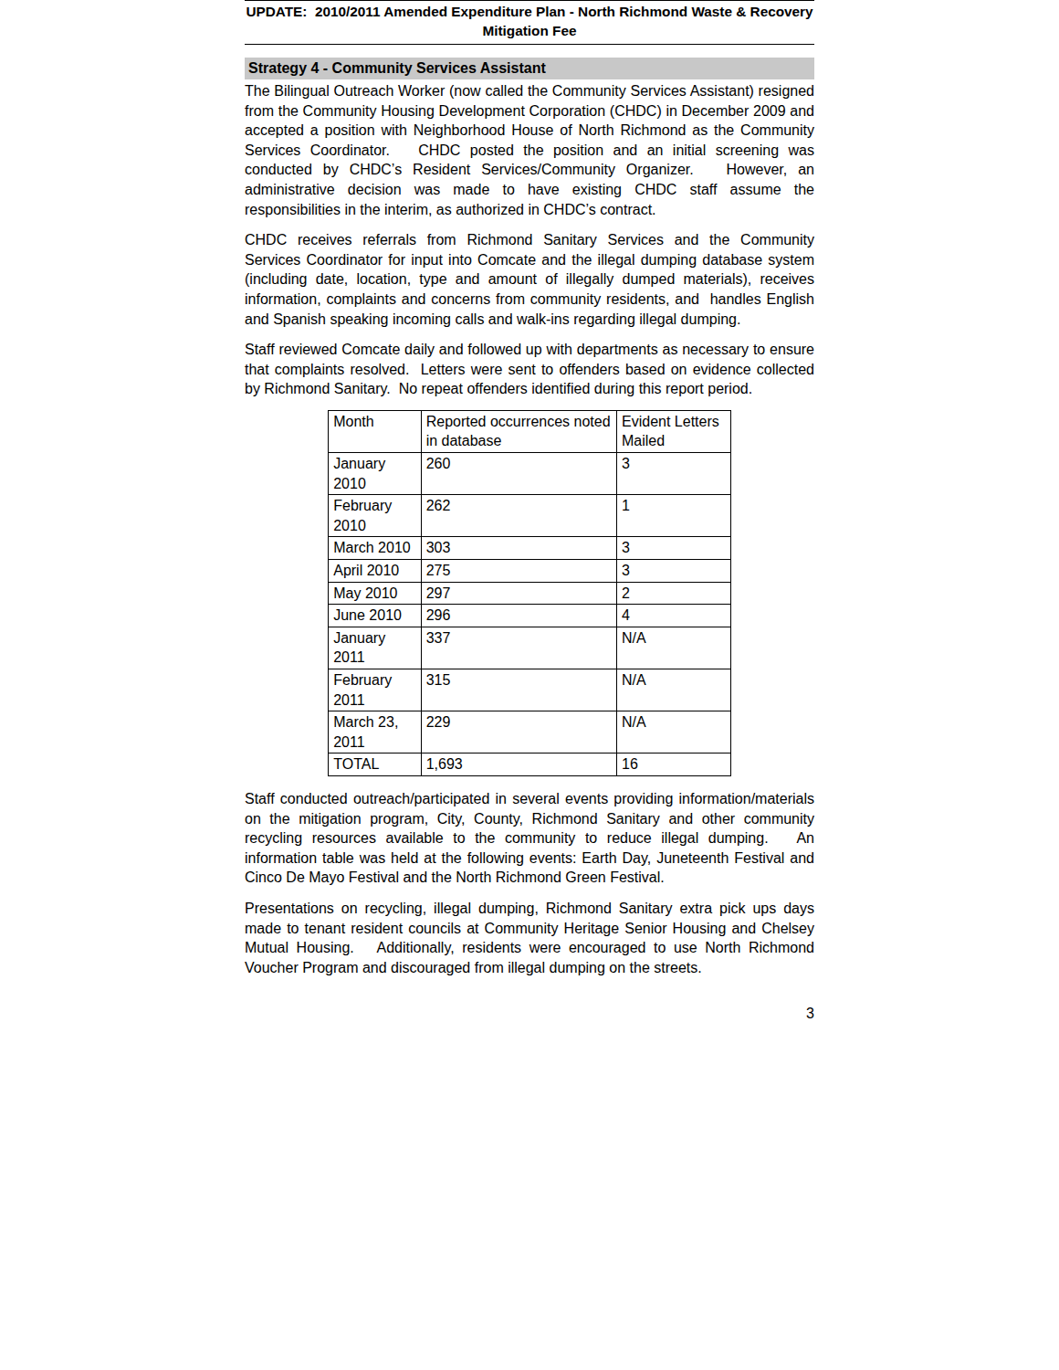UPDATE: 2010/2011 Amended Expenditure Plan - North Richmond Waste & Recovery Mitigation Fee
Strategy 4 - Community Services Assistant
The Bilingual Outreach Worker (now called the Community Services Assistant) resigned from the Community Housing Development Corporation (CHDC) in December 2009 and accepted a position with Neighborhood House of North Richmond as the Community Services Coordinator. CHDC posted the position and an initial screening was conducted by CHDC’s Resident Services/Community Organizer. However, an administrative decision was made to have existing CHDC staff assume the responsibilities in the interim, as authorized in CHDC’s contract.
CHDC receives referrals from Richmond Sanitary Services and the Community Services Coordinator for input into Comcate and the illegal dumping database system (including date, location, type and amount of illegally dumped materials), receives information, complaints and concerns from community residents, and handles English and Spanish speaking incoming calls and walk-ins regarding illegal dumping.
Staff reviewed Comcate daily and followed up with departments as necessary to ensure that complaints resolved. Letters were sent to offenders based on evidence collected by Richmond Sanitary. No repeat offenders identified during this report period.
| Month | Reported occurrences noted in database | Evident Letters Mailed |
| --- | --- | --- |
| January 2010 | 260 | 3 |
| February 2010 | 262 | 1 |
| March 2010 | 303 | 3 |
| April 2010 | 275 | 3 |
| May 2010 | 297 | 2 |
| June 2010 | 296 | 4 |
| January 2011 | 337 | N/A |
| February 2011 | 315 | N/A |
| March 23, 2011 | 229 | N/A |
| TOTAL | 1,693 | 16 |
Staff conducted outreach/participated in several events providing information/materials on the mitigation program, City, County, Richmond Sanitary and other community recycling resources available to the community to reduce illegal dumping. An information table was held at the following events: Earth Day, Juneteenth Festival and Cinco De Mayo Festival and the North Richmond Green Festival.
Presentations on recycling, illegal dumping, Richmond Sanitary extra pick ups days made to tenant resident councils at Community Heritage Senior Housing and Chelsey Mutual Housing. Additionally, residents were encouraged to use North Richmond Voucher Program and discouraged from illegal dumping on the streets.
3